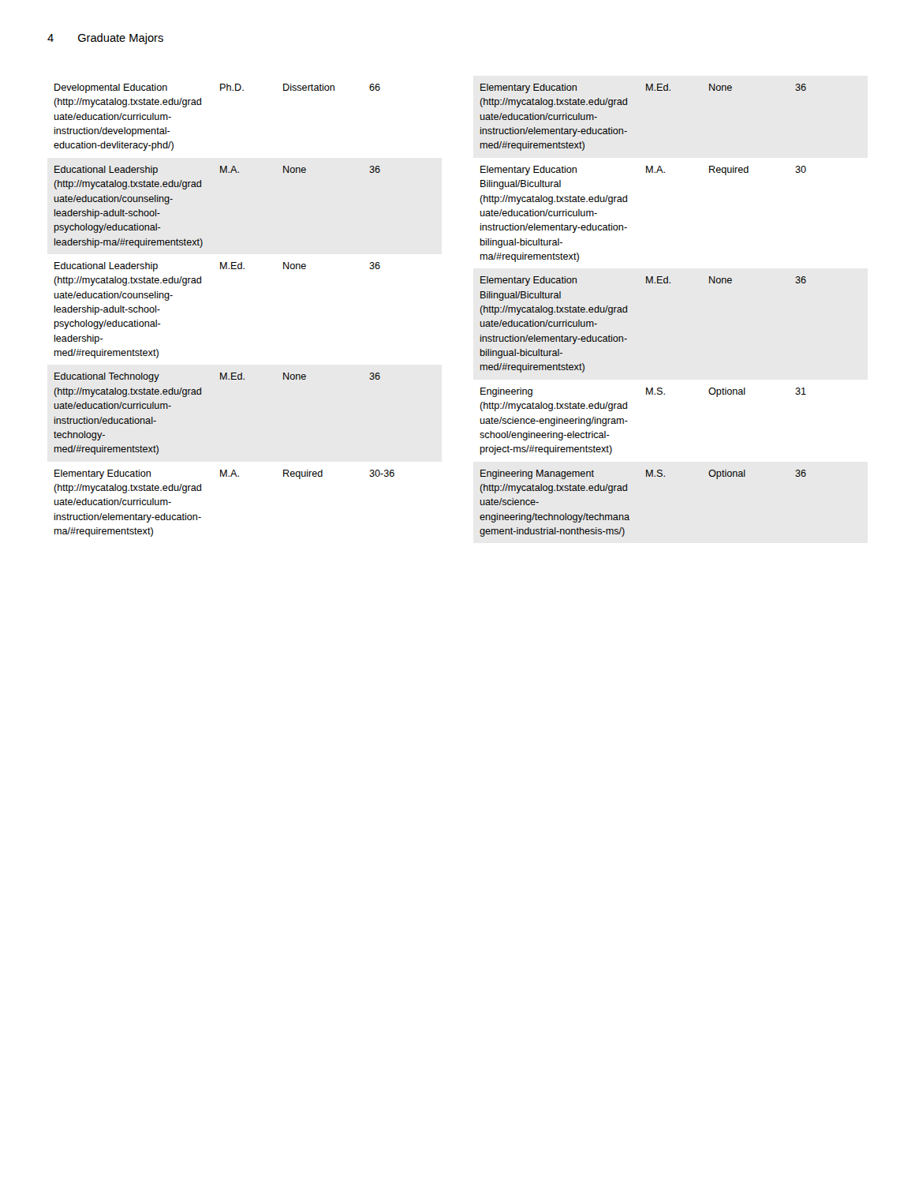4 Graduate Majors
| Developmental Education (http://mycatalog.txstate.edu/graduate/education/curriculum-instruction/developmental-education-devliteracy-phd/) | Ph.D. | Dissertation | 66 |
| Educational Leadership (http://mycatalog.txstate.edu/graduate/education/counseling-leadership-adult-school-psychology/educational-leadership-ma/#requirementstext) | M.A. | None | 36 |
| Educational Leadership (http://mycatalog.txstate.edu/graduate/education/counseling-leadership-adult-school-psychology/educational-leadership-med/#requirementstext) | M.Ed. | None | 36 |
| Educational Technology (http://mycatalog.txstate.edu/graduate/education/curriculum-instruction/educational-technology-med/#requirementstext) | M.Ed. | None | 36 |
| Elementary Education (http://mycatalog.txstate.edu/graduate/education/curriculum-instruction/elementary-education-ma/#requirementstext) | M.A. | Required | 30-36 |
| Elementary Education (http://mycatalog.txstate.edu/graduate/education/curriculum-instruction/elementary-education-med/#requirementstext) | M.Ed. | None | 36 |
| Elementary Education Bilingual/Bicultural (http://mycatalog.txstate.edu/graduate/education/curriculum-instruction/elementary-education-bilingual-bicultural-ma/#requirementstext) | M.A. | Required | 30 |
| Elementary Education Bilingual/Bicultural (http://mycatalog.txstate.edu/graduate/education/curriculum-instruction/elementary-education-bilingual-bicultural-med/#requirementstext) | M.Ed. | None | 36 |
| Engineering (http://mycatalog.txstate.edu/graduate/science-engineering/ingram-school/engineering-electrical-project-ms/#requirementstext) | M.S. | Optional | 31 |
| Engineering Management (http://mycatalog.txstate.edu/graduate/science-engineering/technology/techmanagement-industrial-nonthesis-ms/) | M.S. | Optional | 36 |